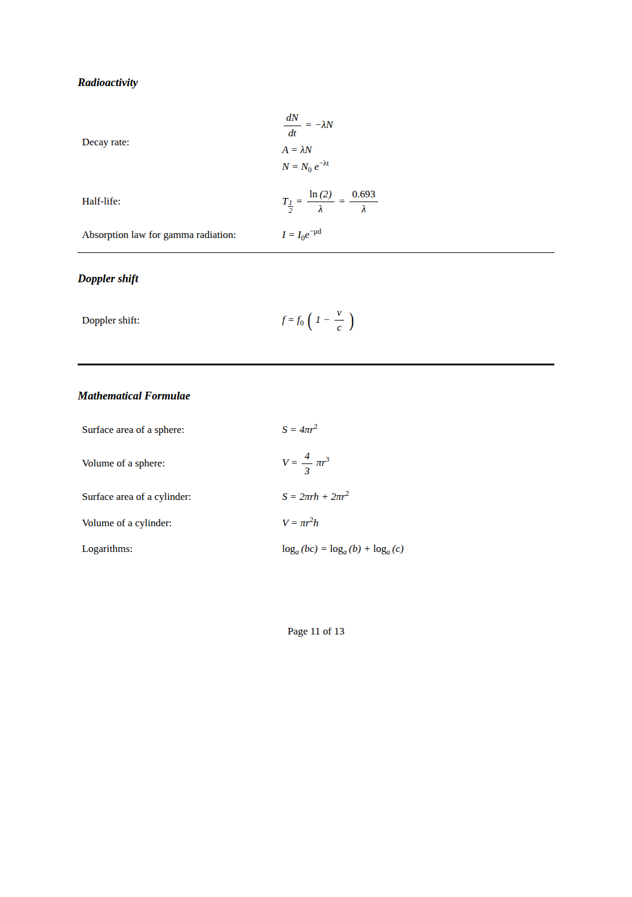Radioactivity
| Decay rate: | dN dt = −λN A = λN N = N 0 e −λt |
| Half-life: | T 1 2 = ln (2) λ = 0.693 λ |
| Absorption law for gamma radiation: | I = I 0 e −μd |
Doppler shift
| Doppler shift: | f = f 0 ( 1 − v c ) |
Mathematical Formulae
| Surface area of a sphere: | S = 4πr 2 |
| Volume of a sphere: | V = 4 3 πr 3 |
| Surface area of a cylinder: | S = 2πrh + 2πr 2 |
| Volume of a cylinder: | V = πr 2 h |
| Logarithms: | log a (bc) = log a (b) + log a (c) |
Page 11 of 13